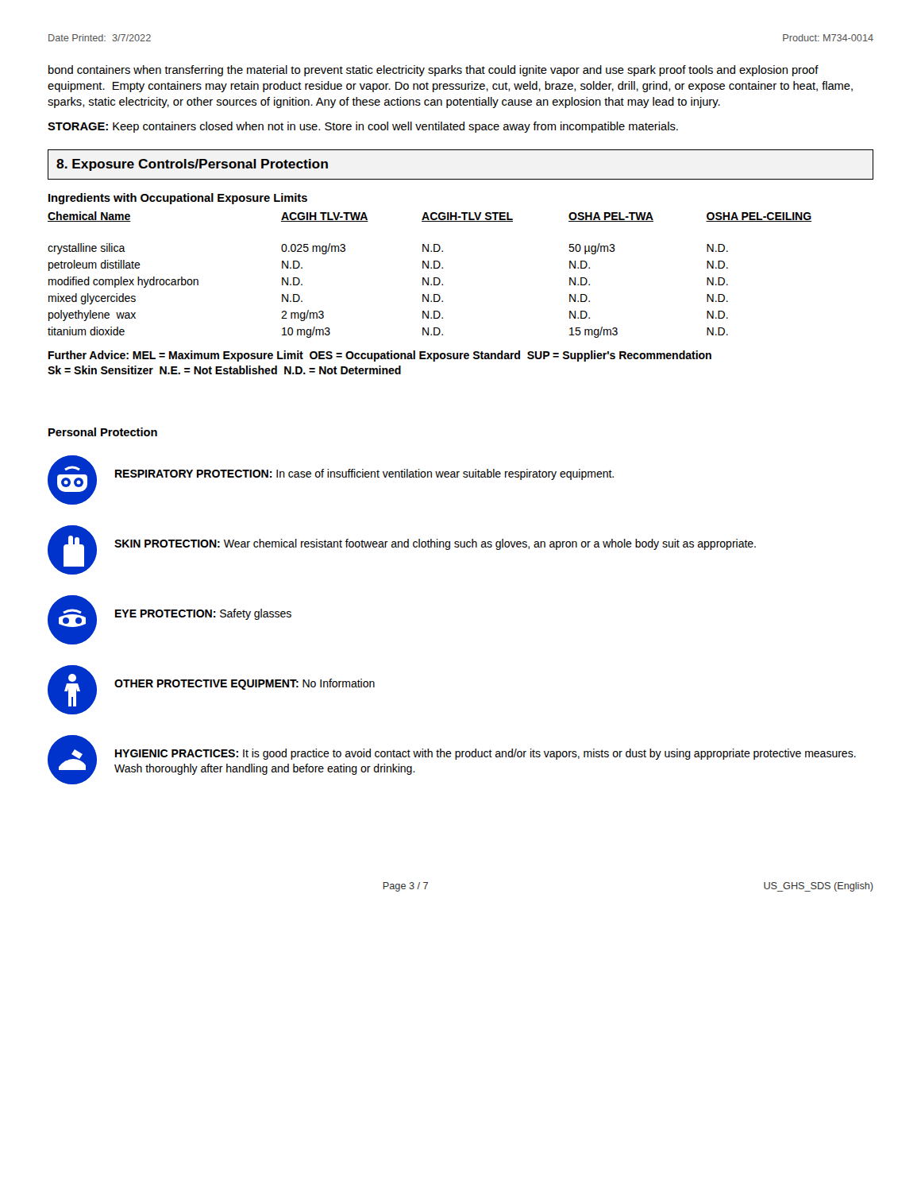Date Printed: 3/7/2022
Product: M734-0014
bond containers when transferring the material to prevent static electricity sparks that could ignite vapor and use spark proof tools and explosion proof equipment. Empty containers may retain product residue or vapor. Do not pressurize, cut, weld, braze, solder, drill, grind, or expose container to heat, flame, sparks, static electricity, or other sources of ignition. Any of these actions can potentially cause an explosion that may lead to injury.
STORAGE: Keep containers closed when not in use. Store in cool well ventilated space away from incompatible materials.
8. Exposure Controls/Personal Protection
Ingredients with Occupational Exposure Limits
| Chemical Name | ACGIH TLV-TWA | ACGIH-TLV STEL | OSHA PEL-TWA | OSHA PEL-CEILING |
| --- | --- | --- | --- | --- |
| crystalline silica | 0.025 mg/m3 | N.D. | 50 µg/m3 | N.D. |
| petroleum distillate | N.D. | N.D. | N.D. | N.D. |
| modified complex hydrocarbon | N.D. | N.D. | N.D. | N.D. |
| mixed glycercides | N.D. | N.D. | N.D. | N.D. |
| polyethylene wax | 2 mg/m3 | N.D. | N.D. | N.D. |
| titanium dioxide | 10 mg/m3 | N.D. | 15 mg/m3 | N.D. |
Further Advice: MEL = Maximum Exposure Limit OES = Occupational Exposure Standard SUP = Supplier's Recommendation
Sk = Skin Sensitizer N.E. = Not Established N.D. = Not Determined
Personal Protection
RESPIRATORY PROTECTION: In case of insufficient ventilation wear suitable respiratory equipment.
SKIN PROTECTION: Wear chemical resistant footwear and clothing such as gloves, an apron or a whole body suit as appropriate.
EYE PROTECTION: Safety glasses
OTHER PROTECTIVE EQUIPMENT: No Information
HYGIENIC PRACTICES: It is good practice to avoid contact with the product and/or its vapors, mists or dust by using appropriate protective measures. Wash thoroughly after handling and before eating or drinking.
Page 3 / 7
US_GHS_SDS (English)